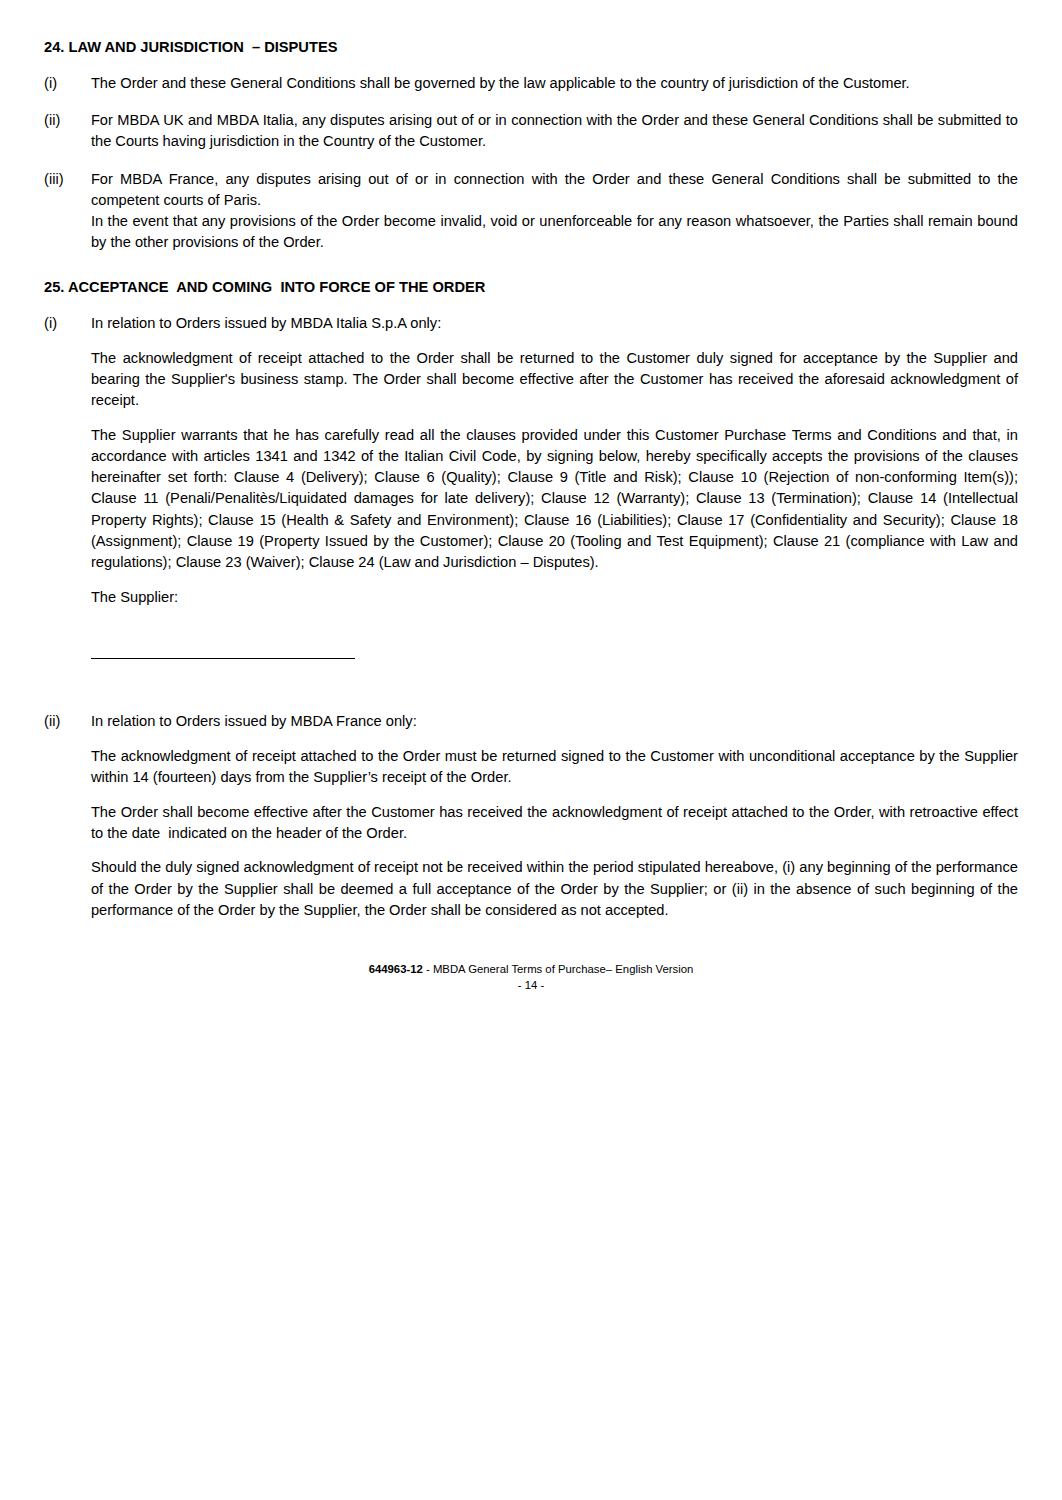24. LAW AND JURISDICTION – DISPUTES
(i)
The Order and these General Conditions shall be governed by the law applicable to the country of jurisdiction of the Customer.
(ii)
For MBDA UK and MBDA Italia, any disputes arising out of or in connection with the Order and these General Conditions shall be submitted to the Courts having jurisdiction in the Country of the Customer.
(iii)
For MBDA France, any disputes arising out of or in connection with the Order and these General Conditions shall be submitted to the competent courts of Paris.
In the event that any provisions of the Order become invalid, void or unenforceable for any reason whatsoever, the Parties shall remain bound by the other provisions of the Order.
25. ACCEPTANCE AND COMING INTO FORCE OF THE ORDER
(i)
In relation to Orders issued by MBDA Italia S.p.A only:
The acknowledgment of receipt attached to the Order shall be returned to the Customer duly signed for acceptance by the Supplier and bearing the Supplier's business stamp. The Order shall become effective after the Customer has received the aforesaid acknowledgment of receipt.
The Supplier warrants that he has carefully read all the clauses provided under this Customer Purchase Terms and Conditions and that, in accordance with articles 1341 and 1342 of the Italian Civil Code, by signing below, hereby specifically accepts the provisions of the clauses hereinafter set forth: Clause 4 (Delivery); Clause 6 (Quality); Clause 9 (Title and Risk); Clause 10 (Rejection of non-conforming Item(s)); Clause 11 (Penali/Penalitès/Liquidated damages for late delivery); Clause 12 (Warranty); Clause 13 (Termination); Clause 14 (Intellectual Property Rights); Clause 15 (Health & Safety and Environment); Clause 16 (Liabilities); Clause 17 (Confidentiality and Security); Clause 18 (Assignment); Clause 19 (Property Issued by the Customer); Clause 20 (Tooling and Test Equipment); Clause 21 (compliance with Law and regulations); Clause 23 (Waiver); Clause 24 (Law and Jurisdiction – Disputes).
The Supplier:
(ii)
In relation to Orders issued by MBDA France only:
The acknowledgment of receipt attached to the Order must be returned signed to the Customer with unconditional acceptance by the Supplier within 14 (fourteen) days from the Supplier’s receipt of the Order.
The Order shall become effective after the Customer has received the acknowledgment of receipt attached to the Order, with retroactive effect to the date indicated on the header of the Order.
Should the duly signed acknowledgment of receipt not be received within the period stipulated hereabove, (i) any beginning of the performance of the Order by the Supplier shall be deemed a full acceptance of the Order by the Supplier; or (ii) in the absence of such beginning of the performance of the Order by the Supplier, the Order shall be considered as not accepted.
644963-12 - MBDA General Terms of Purchase– English Version
- 14 -